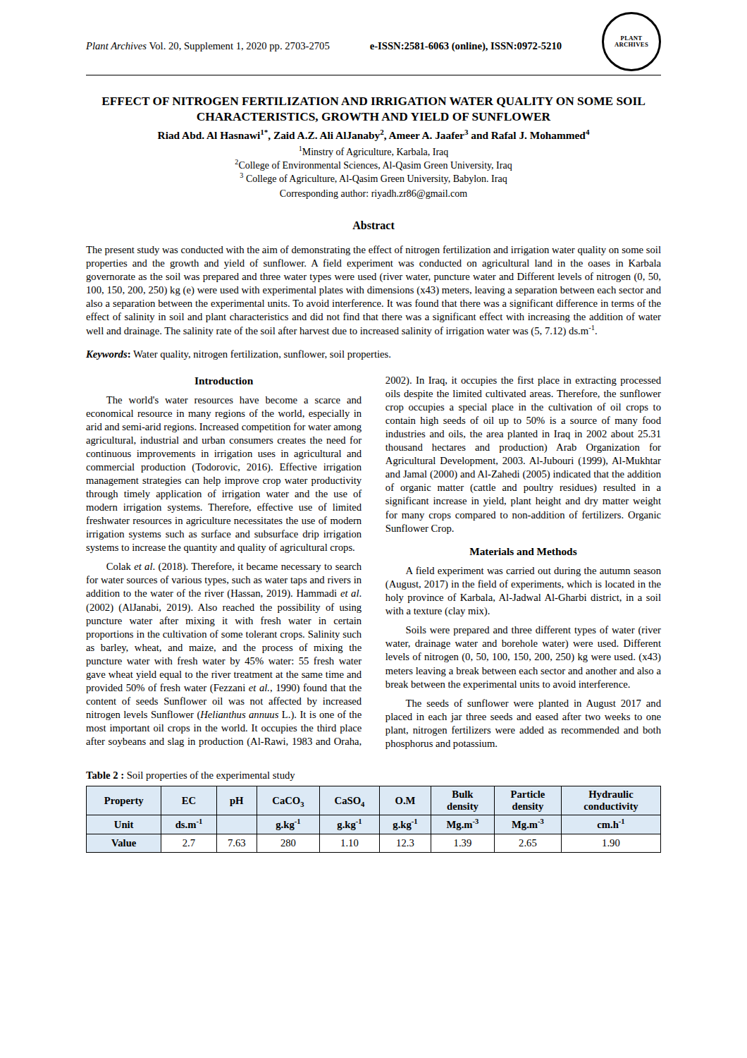Plant Archives Vol. 20, Supplement 1, 2020 pp. 2703-2705
e-ISSN:2581-6063 (online), ISSN:0972-5210
PLANT
ARCHIVES
Effect of Nitrogen Fertilization and Irrigation Water Quality on Some Soil Characteristics, Growth and Yield of Sunflower
Riad Abd. Al Hasnawi1*, Zaid A.Z. Ali AlJanaby2, Ameer A. Jaafer3 and Rafal J. Mohammed4
1Minstry of Agriculture, Karbala, Iraq
2College of Environmental Sciences, Al-Qasim Green University, Iraq
3 College of Agriculture, Al-Qasim Green University, Babylon. Iraq
Corresponding author: riyadh.zr86@gmail.com
Abstract
The present study was conducted with the aim of demonstrating the effect of nitrogen fertilization and irrigation water quality on some soil properties and the growth and yield of sunflower. A field experiment was conducted on agricultural land in the oases in Karbala governorate as the soil was prepared and three water types were used (river water, puncture water and Different levels of nitrogen (0, 50, 100, 150, 200, 250) kg (e) were used with experimental plates with dimensions (x43) meters, leaving a separation between each sector and also a separation between the experimental units. To avoid interference. It was found that there was a significant difference in terms of the effect of salinity in soil and plant characteristics and did not find that there was a significant effect with increasing the addition of water well and drainage. The salinity rate of the soil after harvest due to increased salinity of irrigation water was (5, 7.12) ds.m-1.
Keywords: Water quality, nitrogen fertilization, sunflower, soil properties.
Introduction
The world's water resources have become a scarce and economical resource in many regions of the world, especially in arid and semi-arid regions. Increased competition for water among agricultural, industrial and urban consumers creates the need for continuous improvements in irrigation uses in agricultural and commercial production (Todorovic, 2016). Effective irrigation management strategies can help improve crop water productivity through timely application of irrigation water and the use of modern irrigation systems. Therefore, effective use of limited freshwater resources in agriculture necessitates the use of modern irrigation systems such as surface and subsurface drip irrigation systems to increase the quantity and quality of agricultural crops.
Colak et al. (2018). Therefore, it became necessary to search for water sources of various types, such as water taps and rivers in addition to the water of the river (Hassan, 2019). Hammadi et al. (2002) (AlJanabi, 2019). Also reached the possibility of using puncture water after mixing it with fresh water in certain proportions in the cultivation of some tolerant crops. Salinity such as barley, wheat, and maize, and the process of mixing the puncture water with fresh water by 45% water: 55 fresh water gave wheat yield equal to the river treatment at the same time and provided 50% of fresh water (Fezzani et al., 1990) found that the content of seeds Sunflower oil was not affected by increased nitrogen levels Sunflower (Helianthus annuus L.). It is one of the most important oil crops in the world. It occupies the third place after soybeans and slag in production (Al-Rawi, 1983 and Oraha, 2002). In Iraq, it occupies the first place in extracting processed oils despite the limited cultivated areas. Therefore, the sunflower crop occupies a special place in the cultivation of oil crops to contain high seeds of oil up to 50% is a source of many food industries and oils, the area planted in Iraq in 2002 about 25.31 thousand hectares and production) Arab Organization for Agricultural Development, 2003. Al-Jubouri (1999), Al-Mukhtar and Jamal (2000) and Al-Zahedi (2005) indicated that the addition of organic matter (cattle and poultry residues) resulted in a significant increase in yield, plant height and dry matter weight for many crops compared to non-addition of fertilizers. Organic Sunflower Crop.
Materials and Methods
A field experiment was carried out during the autumn season (August, 2017) in the field of experiments, which is located in the holy province of Karbala, Al-Jadwal Al-Gharbi district, in a soil with a texture (clay mix).
Soils were prepared and three different types of water (river water, drainage water and borehole water) were used. Different levels of nitrogen (0, 50, 100, 150, 200, 250) kg were used. (x43) meters leaving a break between each sector and another and also a break between the experimental units to avoid interference.
The seeds of sunflower were planted in August 2017 and placed in each jar three seeds and eased after two weeks to one plant, nitrogen fertilizers were added as recommended and both phosphorus and potassium.
Table 2 : Soil properties of the experimental study
| Property | EC | pH | CaCO 3 | CaSO 4 | O.M | Bulk density | Particle density | Hydraulic conductivity |
| --- | --- | --- | --- | --- | --- | --- | --- | --- |
| Unit | ds.m -1 | | g.kg -1 | g.kg -1 | g.kg -1 | Mg.m -3 | Mg.m -3 | cm.h -1 |
| Value | 2.7 | 7.63 | 280 | 1.10 | 12.3 | 1.39 | 2.65 | 1.90 |